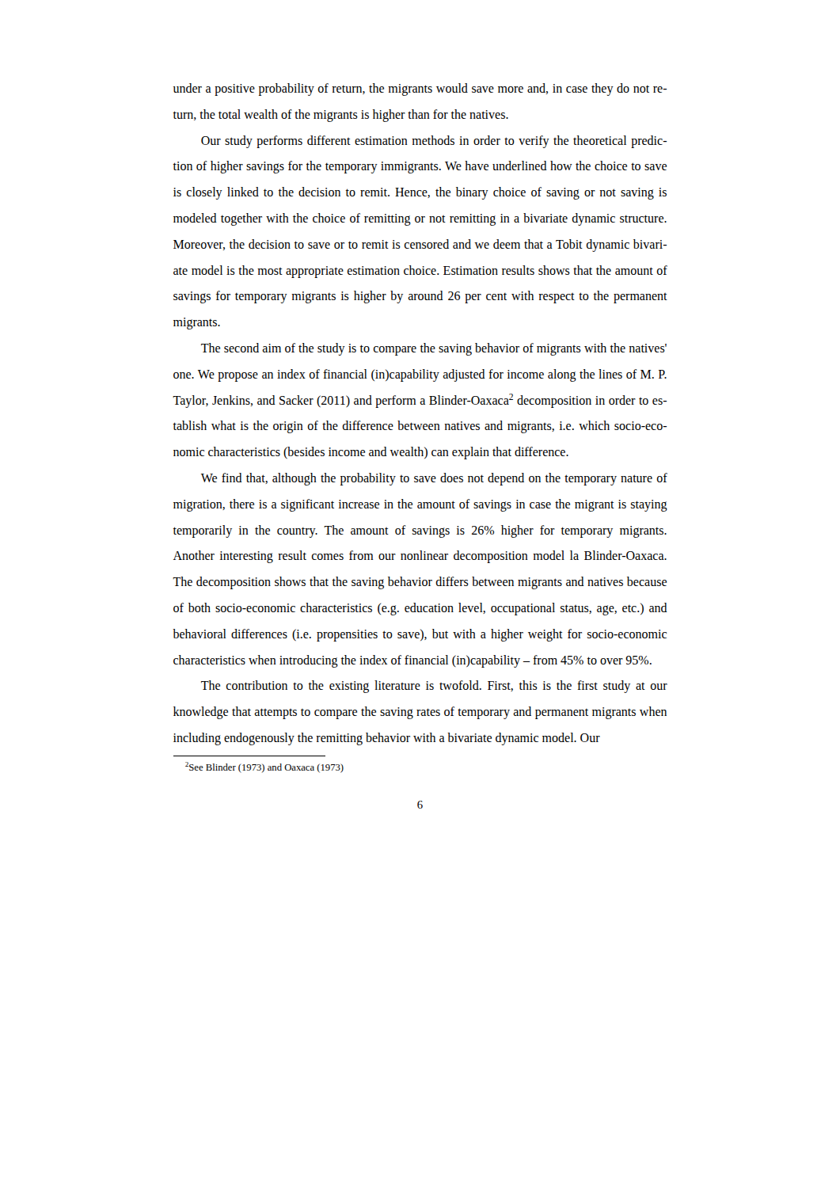under a positive probability of return, the migrants would save more and, in case they do not return, the total wealth of the migrants is higher than for the natives.
Our study performs different estimation methods in order to verify the theoretical prediction of higher savings for the temporary immigrants. We have underlined how the choice to save is closely linked to the decision to remit. Hence, the binary choice of saving or not saving is modeled together with the choice of remitting or not remitting in a bivariate dynamic structure. Moreover, the decision to save or to remit is censored and we deem that a Tobit dynamic bivariate model is the most appropriate estimation choice. Estimation results shows that the amount of savings for temporary migrants is higher by around 26 per cent with respect to the permanent migrants.
The second aim of the study is to compare the saving behavior of migrants with the natives' one. We propose an index of financial (in)capability adjusted for income along the lines of M. P. Taylor, Jenkins, and Sacker (2011) and perform a Blinder-Oaxaca2 decomposition in order to establish what is the origin of the difference between natives and migrants, i.e. which socio-economic characteristics (besides income and wealth) can explain that difference.
We find that, although the probability to save does not depend on the temporary nature of migration, there is a significant increase in the amount of savings in case the migrant is staying temporarily in the country. The amount of savings is 26% higher for temporary migrants. Another interesting result comes from our nonlinear decomposition model la Blinder-Oaxaca. The decomposition shows that the saving behavior differs between migrants and natives because of both socio-economic characteristics (e.g. education level, occupational status, age, etc.) and behavioral differences (i.e. propensities to save), but with a higher weight for socio-economic characteristics when introducing the index of financial (in)capability – from 45% to over 95%.
The contribution to the existing literature is twofold. First, this is the first study at our knowledge that attempts to compare the saving rates of temporary and permanent migrants when including endogenously the remitting behavior with a bivariate dynamic model. Our
2See Blinder (1973) and Oaxaca (1973)
6